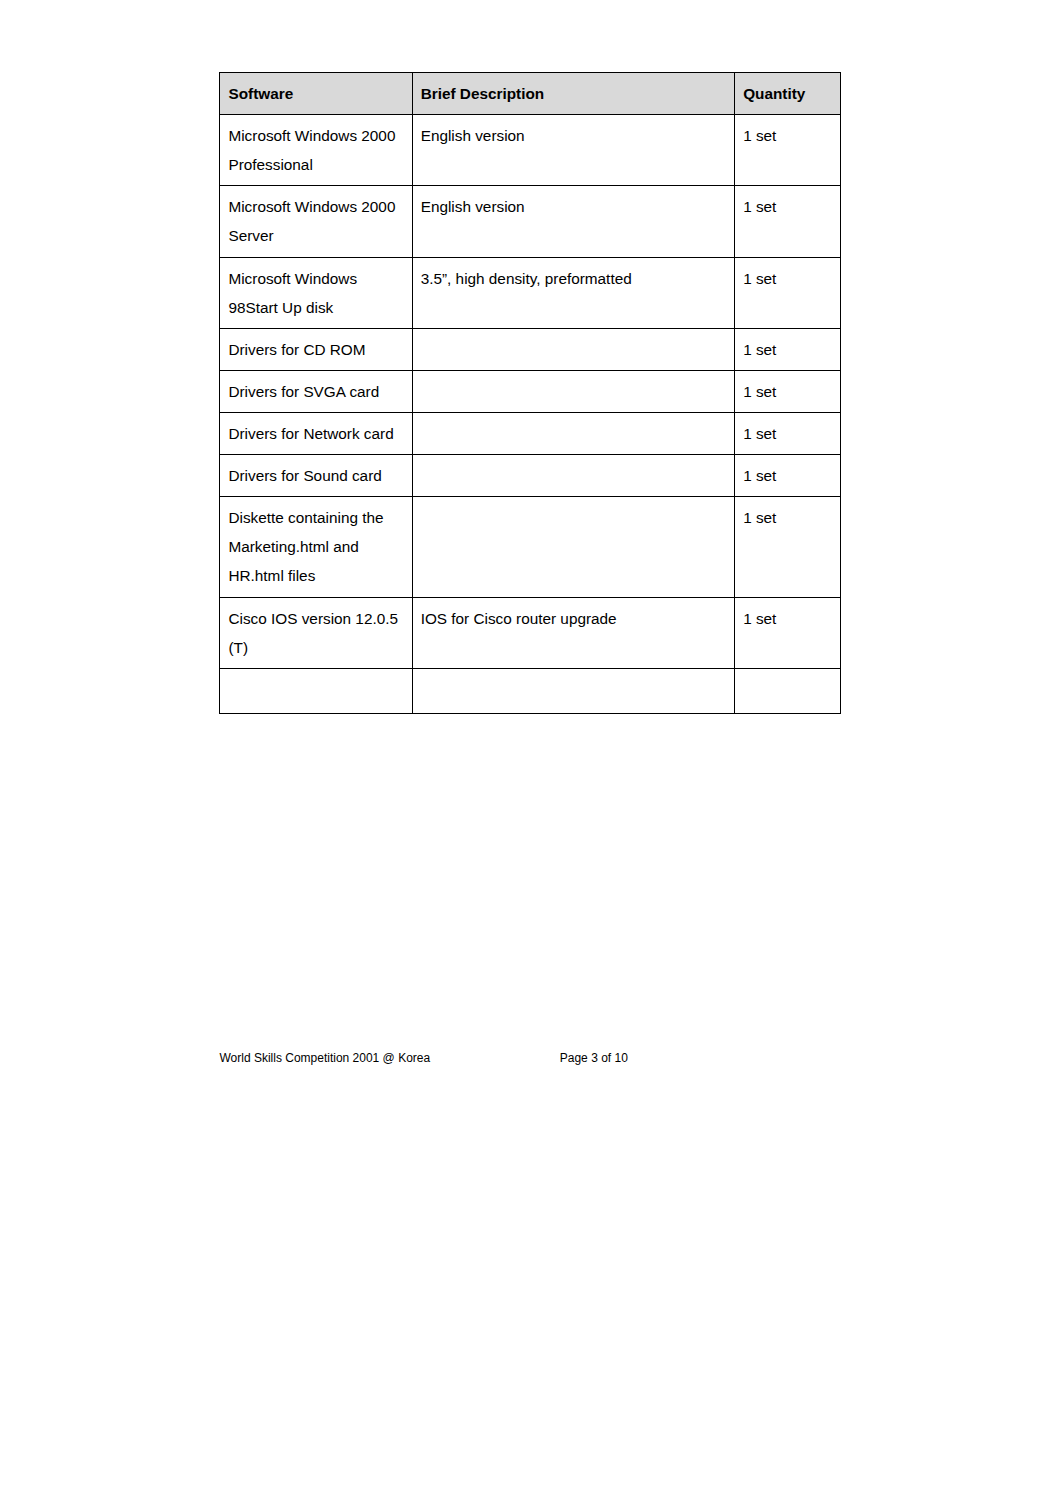| Software | Brief Description | Quantity |
| --- | --- | --- |
| Microsoft Windows 2000 Professional | English version | 1 set |
| Microsoft Windows 2000 Server | English version | 1 set |
| Microsoft Windows 98Start Up disk | 3.5”, high density, preformatted | 1 set |
| Drivers for CD ROM | | 1 set |
| Drivers for SVGA card | | 1 set |
| Drivers for Network card | | 1 set |
| Drivers for Sound card | | 1 set |
| Diskette containing the Marketing.html and HR.html files | | 1 set |
| Cisco IOS version 12.0.5 (T) | IOS for Cisco router upgrade | 1 set |
World Skills Competition 2001 @ Korea Page 3 of 10